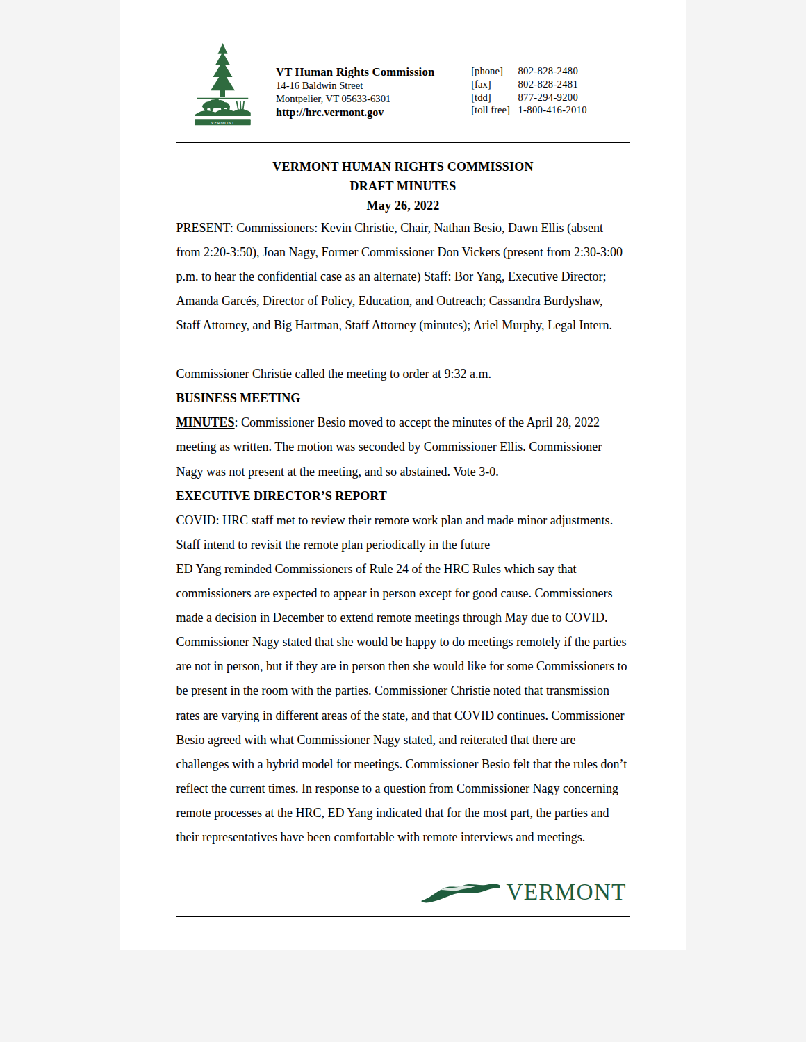VERMONT
VT Human Rights Commission
14-16 Baldwin Street
Montpelier, VT 05633-6301
http://hrc.vermont.gov
| [phone] | 802-828-2480 |
| [fax] | 802-828-2481 |
| [tdd] | 877-294-9200 |
| [toll free] | 1-800-416-2010 |
VERMONT HUMAN RIGHTS COMMISSION
DRAFT MINUTES
May 26, 2022
PRESENT: Commissioners: Kevin Christie, Chair, Nathan Besio, Dawn Ellis (absent from 2:20-3:50), Joan Nagy, Former Commissioner Don Vickers (present from 2:30-3:00 p.m. to hear the confidential case as an alternate) Staff: Bor Yang, Executive Director; Amanda Garcés, Director of Policy, Education, and Outreach; Cassandra Burdyshaw, Staff Attorney, and Big Hartman, Staff Attorney (minutes); Ariel Murphy, Legal Intern.
Commissioner Christie called the meeting to order at 9:32 a.m.
BUSINESS MEETING
MINUTES: Commissioner Besio moved to accept the minutes of the April 28, 2022 meeting as written. The motion was seconded by Commissioner Ellis. Commissioner Nagy was not present at the meeting, and so abstained. Vote 3-0.
EXECUTIVE DIRECTOR’S REPORT
COVID: HRC staff met to review their remote work plan and made minor adjustments. Staff intend to revisit the remote plan periodically in the future
ED Yang reminded Commissioners of Rule 24 of the HRC Rules which say that commissioners are expected to appear in person except for good cause. Commissioners made a decision in December to extend remote meetings through May due to COVID. Commissioner Nagy stated that she would be happy to do meetings remotely if the parties are not in person, but if they are in person then she would like for some Commissioners to be present in the room with the parties. Commissioner Christie noted that transmission rates are varying in different areas of the state, and that COVID continues. Commissioner Besio agreed with what Commissioner Nagy stated, and reiterated that there are challenges with a hybrid model for meetings. Commissioner Besio felt that the rules don’t reflect the current times. In response to a question from Commissioner Nagy concerning remote processes at the HRC, ED Yang indicated that for the most part, the parties and their representatives have been comfortable with remote interviews and meetings.
VERMONT